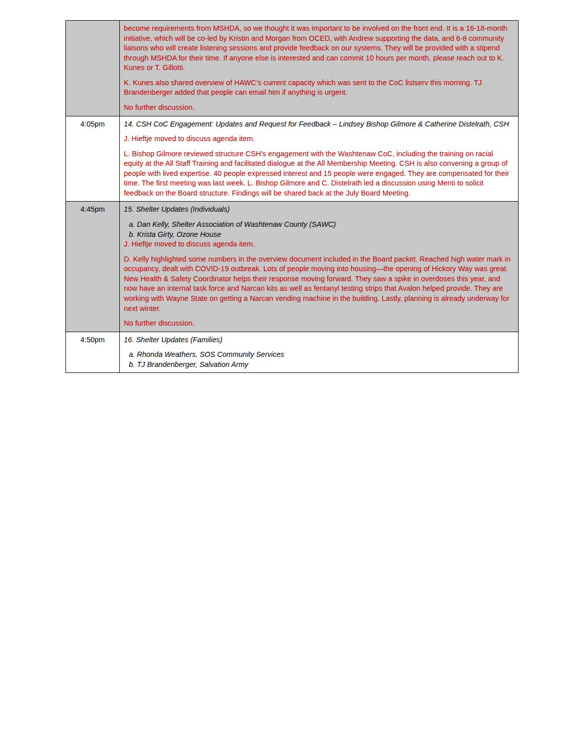| | become requirements from MSHDA, so we thought it was important to be involved on the front end. It is a 16-18-month initiative, which will be co-led by Kristin and Morgan from OCED, with Andrew supporting the data, and 6-8 community liaisons who will create listening sessions and provide feedback on our systems. They will be provided with a stipend through MSHDA for their time. If anyone else is interested and can commit 10 hours per month, please reach out to K. Kunes or T. Gillotti. K. Kunes also shared overview of HAWC’s current capacity which was sent to the CoC listserv this morning. TJ Brandenberger added that people can email him if anything is urgent. No further discussion. |
| 4:05pm | 14. CSH CoC Engagement: Updates and Request for Feedback – Lindsey Bishop Gilmore & Catherine Distelrath, CSH J. Hieftje moved to discuss agenda item. L. Bishop Gilmore reviewed structure CSH’s engagement with the Washtenaw CoC, including the training on racial equity at the All Staff Training and facilitated dialogue at the All Membership Meeting. CSH is also convening a group of people with lived expertise. 40 people expressed interest and 15 people were engaged. They are compensated for their time. The first meeting was last week. L. Bishop Gilmore and C. Distelrath led a discussion using Menti to solicit feedback on the Board structure. Findings will be shared back at the July Board Meeting. |
| 4:45pm | 15. Shelter Updates (Individuals) Dan Kelly, Shelter Association of Washtenaw County (SAWC) Krista Girty, Ozone House J. Hieftje moved to discuss agenda item. D. Kelly highlighted some numbers in the overview document included in the Board packet. Reached high water mark in occupancy, dealt with COVID-19 outbreak. Lots of people moving into housing—the opening of Hickory Way was great. New Health & Safety Coordinator helps their response moving forward. They saw a spike in overdoses this year, and now have an internal task force and Narcan kits as well as fentanyl testing strips that Avalon helped provide. They are working with Wayne State on getting a Narcan vending machine in the building. Lastly, planning is already underway for next winter. No further discussion. |
| 4:50pm | 16. Shelter Updates (Families) Rhonda Weathers, SOS Community Services TJ Brandenberger, Salvation Army |